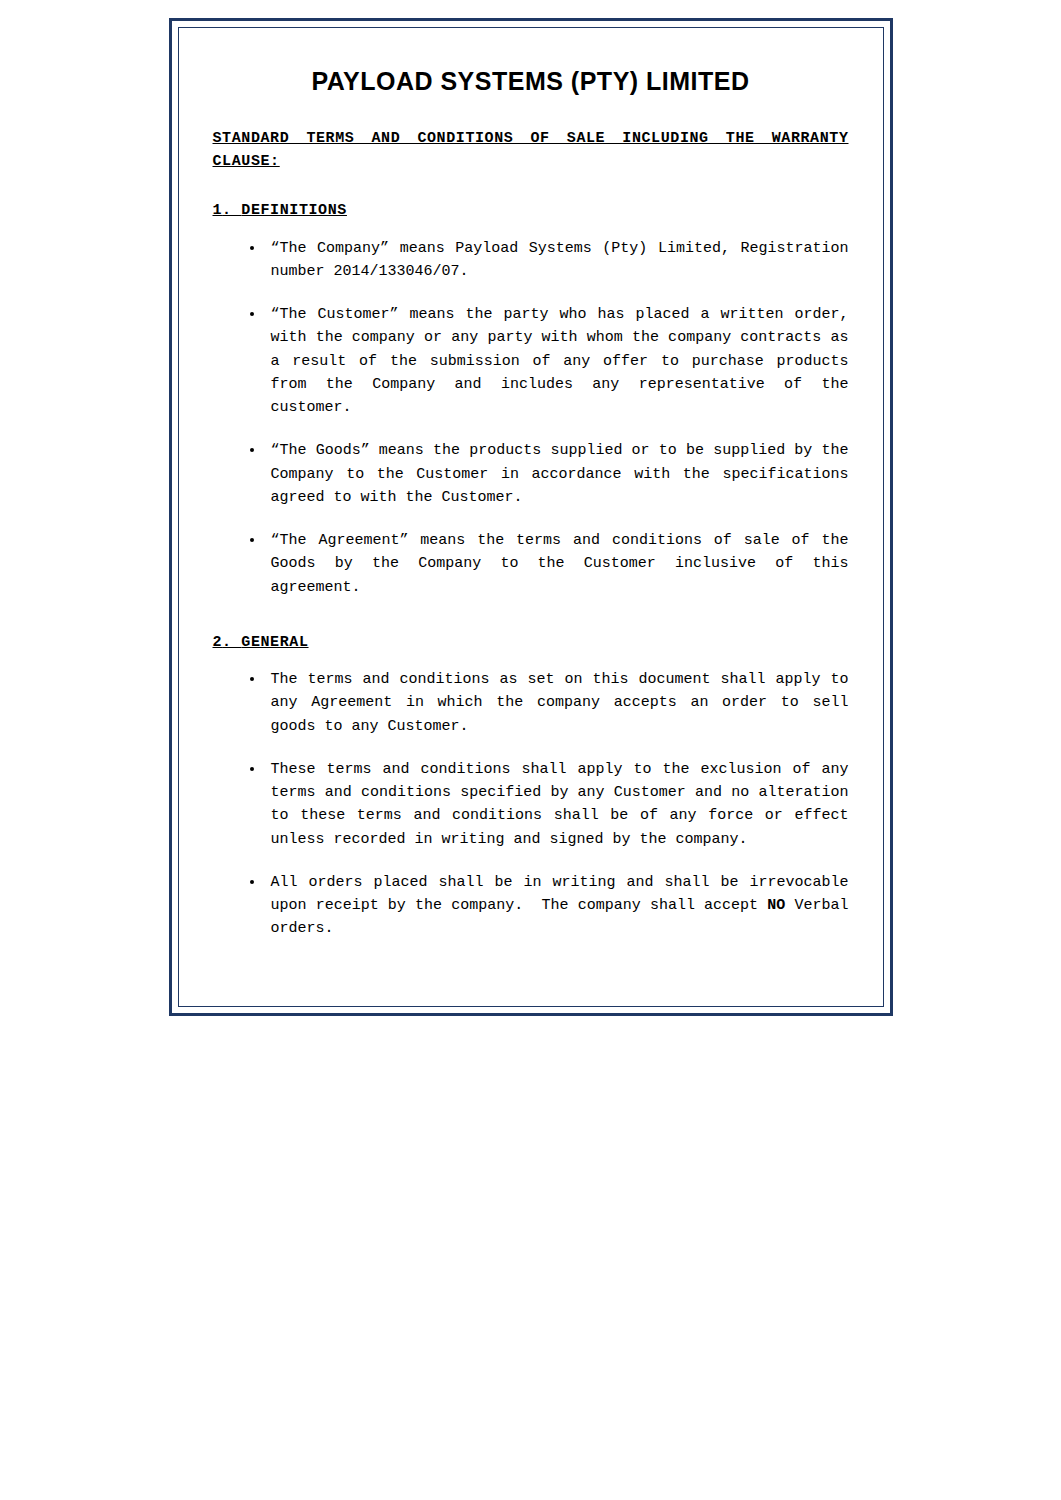PAYLOAD SYSTEMS (PTY) LIMITED
STANDARD TERMS AND CONDITIONS OF SALE INCLUDING THE WARRANTY CLAUSE:
DEFINITIONS
“The Company” means Payload Systems (Pty) Limited, Registration number 2014/133046/07.
“The Customer” means the party who has placed a written order, with the company or any party with whom the company contracts as a result of the submission of any offer to purchase products from the Company and includes any representative of the customer.
“The Goods” means the products supplied or to be supplied by the Company to the Customer in accordance with the specifications agreed to with the Customer.
“The Agreement” means the terms and conditions of sale of the Goods by the Company to the Customer inclusive of this agreement.
GENERAL
The terms and conditions as set on this document shall apply to any Agreement in which the company accepts an order to sell goods to any Customer.
These terms and conditions shall apply to the exclusion of any terms and conditions specified by any Customer and no alteration to these terms and conditions shall be of any force or effect unless recorded in writing and signed by the company.
All orders placed shall be in writing and shall be irrevocable upon receipt by the company. The company shall accept NO Verbal orders.